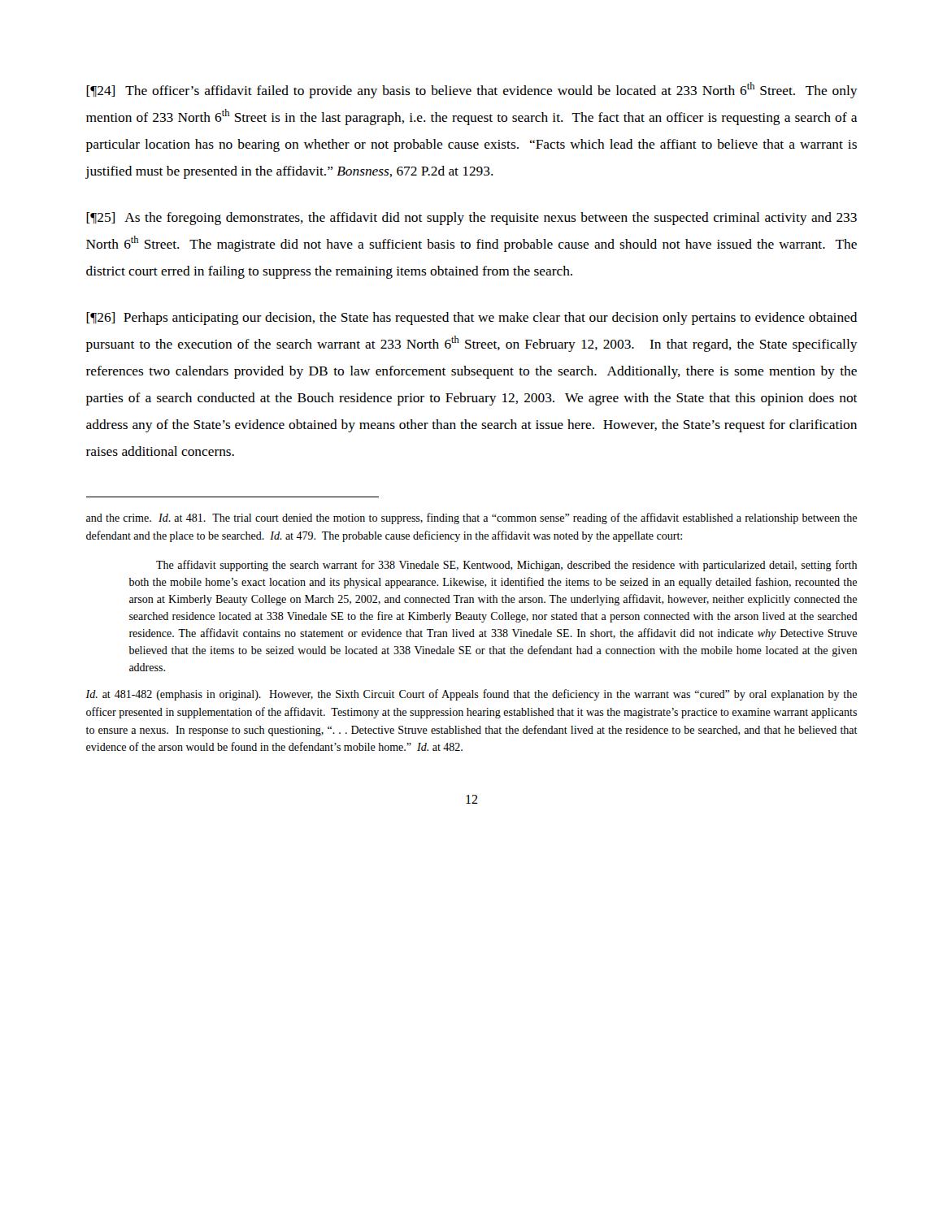[¶24] The officer’s affidavit failed to provide any basis to believe that evidence would be located at 233 North 6th Street. The only mention of 233 North 6th Street is in the last paragraph, i.e. the request to search it. The fact that an officer is requesting a search of a particular location has no bearing on whether or not probable cause exists. “Facts which lead the affiant to believe that a warrant is justified must be presented in the affidavit.” Bonsness, 672 P.2d at 1293.
[¶25] As the foregoing demonstrates, the affidavit did not supply the requisite nexus between the suspected criminal activity and 233 North 6th Street. The magistrate did not have a sufficient basis to find probable cause and should not have issued the warrant. The district court erred in failing to suppress the remaining items obtained from the search.
[¶26] Perhaps anticipating our decision, the State has requested that we make clear that our decision only pertains to evidence obtained pursuant to the execution of the search warrant at 233 North 6th Street, on February 12, 2003. In that regard, the State specifically references two calendars provided by DB to law enforcement subsequent to the search. Additionally, there is some mention by the parties of a search conducted at the Bouch residence prior to February 12, 2003. We agree with the State that this opinion does not address any of the State’s evidence obtained by means other than the search at issue here. However, the State’s request for clarification raises additional concerns.
and the crime. Id. at 481. The trial court denied the motion to suppress, finding that a “common sense” reading of the affidavit established a relationship between the defendant and the place to be searched. Id. at 479. The probable cause deficiency in the affidavit was noted by the appellate court:
The affidavit supporting the search warrant for 338 Vinedale SE, Kentwood, Michigan, described the residence with particularized detail, setting forth both the mobile home’s exact location and its physical appearance. Likewise, it identified the items to be seized in an equally detailed fashion, recounted the arson at Kimberly Beauty College on March 25, 2002, and connected Tran with the arson. The underlying affidavit, however, neither explicitly connected the searched residence located at 338 Vinedale SE to the fire at Kimberly Beauty College, nor stated that a person connected with the arson lived at the searched residence. The affidavit contains no statement or evidence that Tran lived at 338 Vinedale SE. In short, the affidavit did not indicate why Detective Struve believed that the items to be seized would be located at 338 Vinedale SE or that the defendant had a connection with the mobile home located at the given address.
Id. at 481-482 (emphasis in original). However, the Sixth Circuit Court of Appeals found that the deficiency in the warrant was “cured” by oral explanation by the officer presented in supplementation of the affidavit. Testimony at the suppression hearing established that it was the magistrate’s practice to examine warrant applicants to ensure a nexus. In response to such questioning, “. . . Detective Struve established that the defendant lived at the residence to be searched, and that he believed that evidence of the arson would be found in the defendant’s mobile home.” Id. at 482.
12